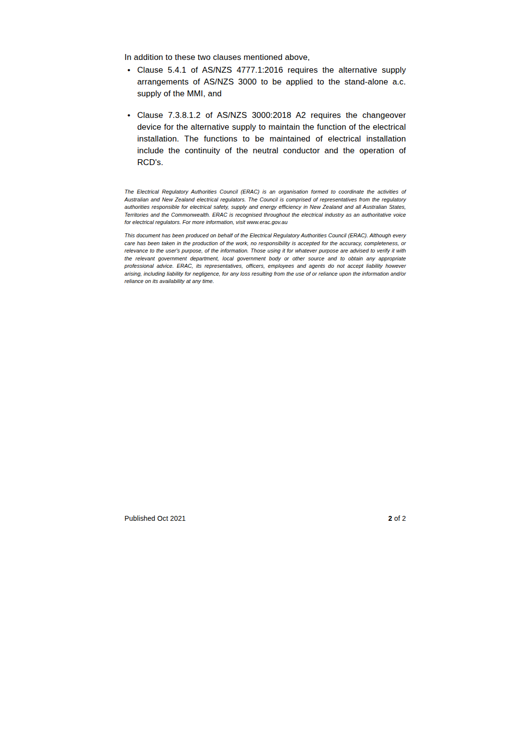In addition to these two clauses mentioned above,
Clause 5.4.1 of AS/NZS 4777.1:2016 requires the alternative supply arrangements of AS/NZS 3000 to be applied to the stand-alone a.c. supply of the MMI, and
Clause 7.3.8.1.2 of AS/NZS 3000:2018 A2 requires the changeover device for the alternative supply to maintain the function of the electrical installation. The functions to be maintained of electrical installation include the continuity of the neutral conductor and the operation of RCD's.
The Electrical Regulatory Authorities Council (ERAC) is an organisation formed to coordinate the activities of Australian and New Zealand electrical regulators. The Council is comprised of representatives from the regulatory authorities responsible for electrical safety, supply and energy efficiency in New Zealand and all Australian States, Territories and the Commonwealth. ERAC is recognised throughout the electrical industry as an authoritative voice for electrical regulators. For more information, visit www.erac.gov.au
This document has been produced on behalf of the Electrical Regulatory Authorities Council (ERAC). Although every care has been taken in the production of the work, no responsibility is accepted for the accuracy, completeness, or relevance to the user's purpose, of the information. Those using it for whatever purpose are advised to verify it with the relevant government department, local government body or other source and to obtain any appropriate professional advice. ERAC, its representatives, officers, employees and agents do not accept liability however arising, including liability for negligence, for any loss resulting from the use of or reliance upon the information and/or reliance on its availability at any time.
Published Oct 2021
2 of 2